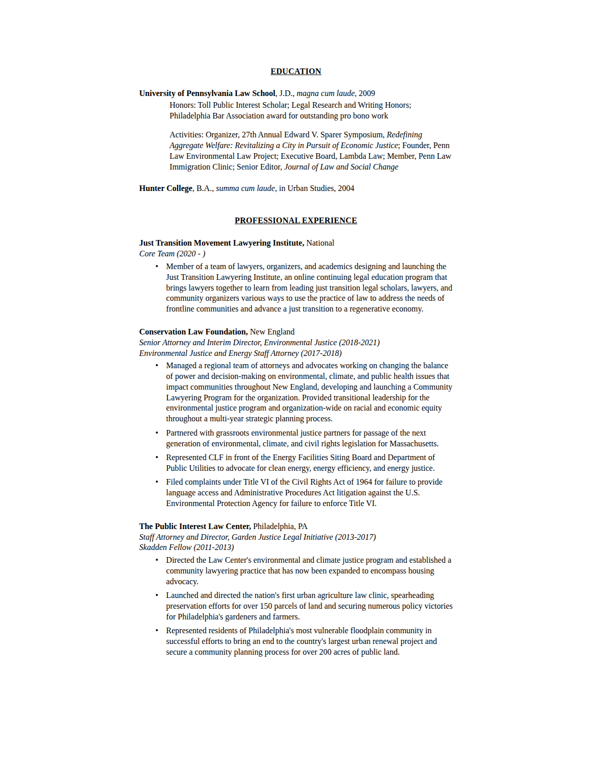EDUCATION
University of Pennsylvania Law School, J.D., magna cum laude, 2009
Honors: Toll Public Interest Scholar; Legal Research and Writing Honors; Philadelphia Bar Association award for outstanding pro bono work
Activities: Organizer, 27th Annual Edward V. Sparer Symposium, Redefining Aggregate Welfare: Revitalizing a City in Pursuit of Economic Justice; Founder, Penn Law Environmental Law Project; Executive Board, Lambda Law; Member, Penn Law Immigration Clinic; Senior Editor, Journal of Law and Social Change
Hunter College, B.A., summa cum laude, in Urban Studies, 2004
PROFESSIONAL EXPERIENCE
Just Transition Movement Lawyering Institute, National
Core Team (2020 - )
Member of a team of lawyers, organizers, and academics designing and launching the Just Transition Lawyering Institute, an online continuing legal education program that brings lawyers together to learn from leading just transition legal scholars, lawyers, and community organizers various ways to use the practice of law to address the needs of frontline communities and advance a just transition to a regenerative economy.
Conservation Law Foundation, New England
Senior Attorney and Interim Director, Environmental Justice (2018-2021)
Environmental Justice and Energy Staff Attorney (2017-2018)
Managed a regional team of attorneys and advocates working on changing the balance of power and decision-making on environmental, climate, and public health issues that impact communities throughout New England, developing and launching a Community Lawyering Program for the organization. Provided transitional leadership for the environmental justice program and organization-wide on racial and economic equity throughout a multi-year strategic planning process.
Partnered with grassroots environmental justice partners for passage of the next generation of environmental, climate, and civil rights legislation for Massachusetts.
Represented CLF in front of the Energy Facilities Siting Board and Department of Public Utilities to advocate for clean energy, energy efficiency, and energy justice.
Filed complaints under Title VI of the Civil Rights Act of 1964 for failure to provide language access and Administrative Procedures Act litigation against the U.S. Environmental Protection Agency for failure to enforce Title VI.
The Public Interest Law Center, Philadelphia, PA
Staff Attorney and Director, Garden Justice Legal Initiative (2013-2017)
Skadden Fellow (2011-2013)
Directed the Law Center's environmental and climate justice program and established a community lawyering practice that has now been expanded to encompass housing advocacy.
Launched and directed the nation's first urban agriculture law clinic, spearheading preservation efforts for over 150 parcels of land and securing numerous policy victories for Philadelphia's gardeners and farmers.
Represented residents of Philadelphia's most vulnerable floodplain community in successful efforts to bring an end to the country's largest urban renewal project and secure a community planning process for over 200 acres of public land.